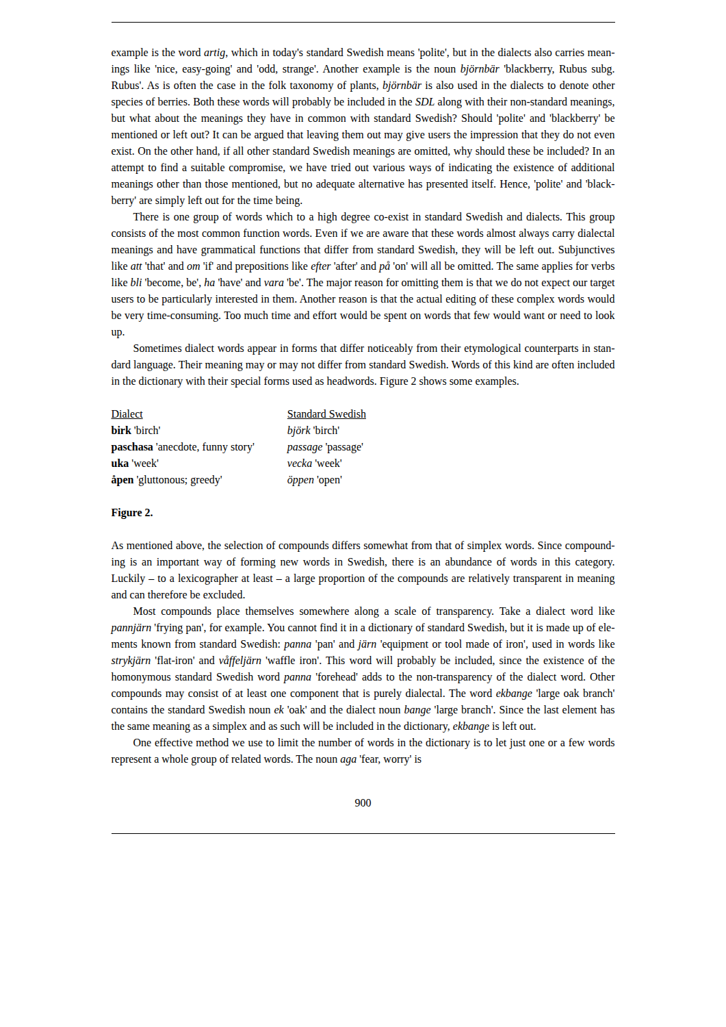example is the word artig, which in today's standard Swedish means 'polite', but in the dialects also carries meanings like 'nice, easy-going' and 'odd, strange'. Another example is the noun björnbär 'blackberry, Rubus subg. Rubus'. As is often the case in the folk taxonomy of plants, björnbär is also used in the dialects to denote other species of berries. Both these words will probably be included in the SDL along with their non-standard meanings, but what about the meanings they have in common with standard Swedish? Should 'polite' and 'blackberry' be mentioned or left out? It can be argued that leaving them out may give users the impression that they do not even exist. On the other hand, if all other standard Swedish meanings are omitted, why should these be included? In an attempt to find a suitable compromise, we have tried out various ways of indicating the existence of additional meanings other than those mentioned, but no adequate alternative has presented itself. Hence, 'polite' and 'blackberry' are simply left out for the time being.
There is one group of words which to a high degree co-exist in standard Swedish and dialects. This group consists of the most common function words. Even if we are aware that these words almost always carry dialectal meanings and have grammatical functions that differ from standard Swedish, they will be left out. Subjunctives like att 'that' and om 'if' and prepositions like efter 'after' and på 'on' will all be omitted. The same applies for verbs like bli 'become, be', ha 'have' and vara 'be'. The major reason for omitting them is that we do not expect our target users to be particularly interested in them. Another reason is that the actual editing of these complex words would be very time-consuming. Too much time and effort would be spent on words that few would want or need to look up.
Sometimes dialect words appear in forms that differ noticeably from their etymological counterparts in standard language. Their meaning may or may not differ from standard Swedish. Words of this kind are often included in the dictionary with their special forms used as headwords. Figure 2 shows some examples.
| Dialect | Standard Swedish |
| birk 'birch' | björk 'birch' |
| paschasa 'anecdote, funny story' | passage 'passage' |
| uka 'week' | vecka 'week' |
| åpen 'gluttonous; greedy' | öppen 'open' |
Figure 2.
As mentioned above, the selection of compounds differs somewhat from that of simplex words. Since compounding is an important way of forming new words in Swedish, there is an abundance of words in this category. Luckily – to a lexicographer at least – a large proportion of the compounds are relatively transparent in meaning and can therefore be excluded.
Most compounds place themselves somewhere along a scale of transparency. Take a dialect word like pannjärn 'frying pan', for example. You cannot find it in a dictionary of standard Swedish, but it is made up of elements known from standard Swedish: panna 'pan' and järn 'equipment or tool made of iron', used in words like strykjärn 'flat-iron' and våffeljärn 'waffle iron'. This word will probably be included, since the existence of the homonymous standard Swedish word panna 'forehead' adds to the non-transparency of the dialect word. Other compounds may consist of at least one component that is purely dialectal. The word ekbange 'large oak branch' contains the standard Swedish noun ek 'oak' and the dialect noun bange 'large branch'. Since the last element has the same meaning as a simplex and as such will be included in the dictionary, ekbange is left out.
One effective method we use to limit the number of words in the dictionary is to let just one or a few words represent a whole group of related words. The noun aga 'fear, worry' is
900